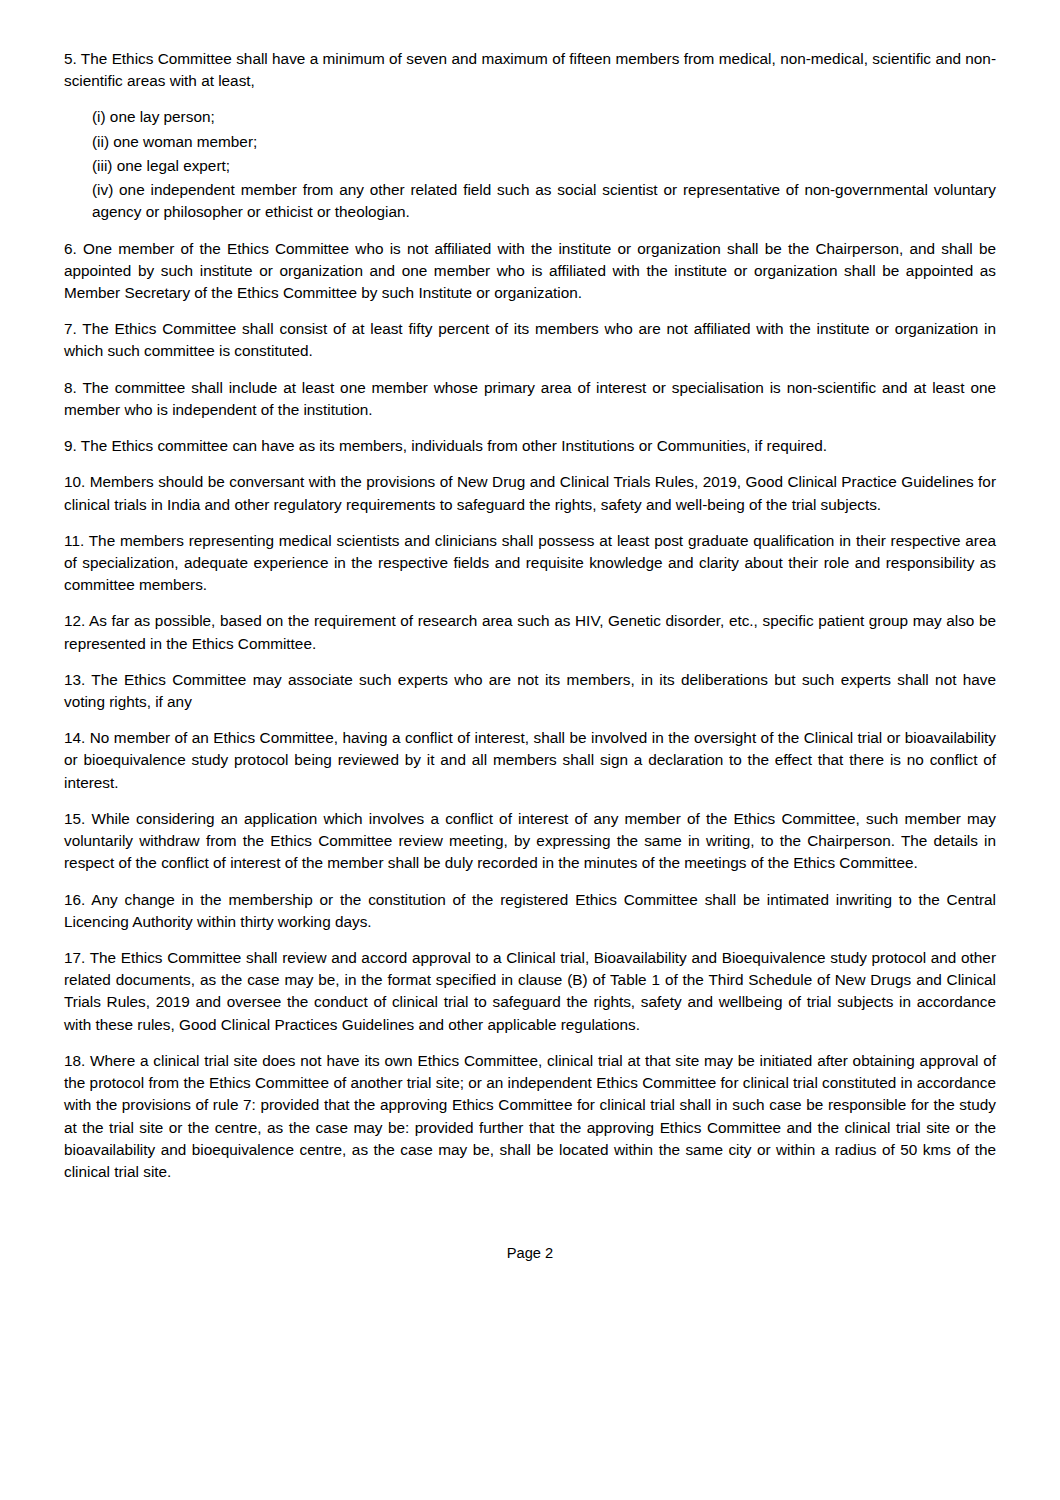5. The Ethics Committee shall have a minimum of seven and maximum of fifteen members from medical, non-medical, scientific and non-scientific areas with at least,
(i) one lay person;
(ii) one woman member;
(iii) one legal expert;
(iv) one independent member from any other related field such as social scientist or representative of non-governmental voluntary agency or philosopher or ethicist or theologian.
6. One member of the Ethics Committee who is not affiliated with the institute or organization shall be the Chairperson, and shall be appointed by such institute or organization and one member who is affiliated with the institute or organization shall be appointed as Member Secretary of the Ethics Committee by such Institute or organization.
7. The Ethics Committee shall consist of at least fifty percent of its members who are not affiliated with the institute or organization in which such committee is constituted.
8. The committee shall include at least one member whose primary area of interest or specialisation is non-scientific and at least one member who is independent of the institution.
9. The Ethics committee can have as its members, individuals from other Institutions or Communities, if required.
10. Members should be conversant with the provisions of New Drug and Clinical Trials Rules, 2019, Good Clinical Practice Guidelines for clinical trials in India and other regulatory requirements to safeguard the rights, safety and well-being of the trial subjects.
11. The members representing medical scientists and clinicians shall possess at least post graduate qualification in their respective area of specialization, adequate experience in the respective fields and requisite knowledge and clarity about their role and responsibility as committee members.
12. As far as possible, based on the requirement of research area such as HIV, Genetic disorder, etc., specific patient group may also be represented in the Ethics Committee.
13. The Ethics Committee may associate such experts who are not its members, in its deliberations but such experts shall not have voting rights, if any
14. No member of an Ethics Committee, having a conflict of interest, shall be involved in the oversight of the Clinical trial or bioavailability or bioequivalence study protocol being reviewed by it and all members shall sign a declaration to the effect that there is no conflict of interest.
15. While considering an application which involves a conflict of interest of any member of the Ethics Committee, such member may voluntarily withdraw from the Ethics Committee review meeting, by expressing the same in writing, to the Chairperson. The details in respect of the conflict of interest of the member shall be duly recorded in the minutes of the meetings of the Ethics Committee.
16. Any change in the membership or the constitution of the registered Ethics Committee shall be intimated inwriting to the Central Licencing Authority within thirty working days.
17. The Ethics Committee shall review and accord approval to a Clinical trial, Bioavailability and Bioequivalence study protocol and other related documents, as the case may be, in the format specified in clause (B) of Table 1 of the Third Schedule of New Drugs and Clinical Trials Rules, 2019 and oversee the conduct of clinical trial to safeguard the rights, safety and wellbeing of trial subjects in accordance with these rules, Good Clinical Practices Guidelines and other applicable regulations.
18. Where a clinical trial site does not have its own Ethics Committee, clinical trial at that site may be initiated after obtaining approval of the protocol from the Ethics Committee of another trial site; or an independent Ethics Committee for clinical trial constituted in accordance with the provisions of rule 7: provided that the approving Ethics Committee for clinical trial shall in such case be responsible for the study at the trial site or the centre, as the case may be: provided further that the approving Ethics Committee and the clinical trial site or the bioavailability and bioequivalence centre, as the case may be, shall be located within the same city or within a radius of 50 kms of the clinical trial site.
Page 2